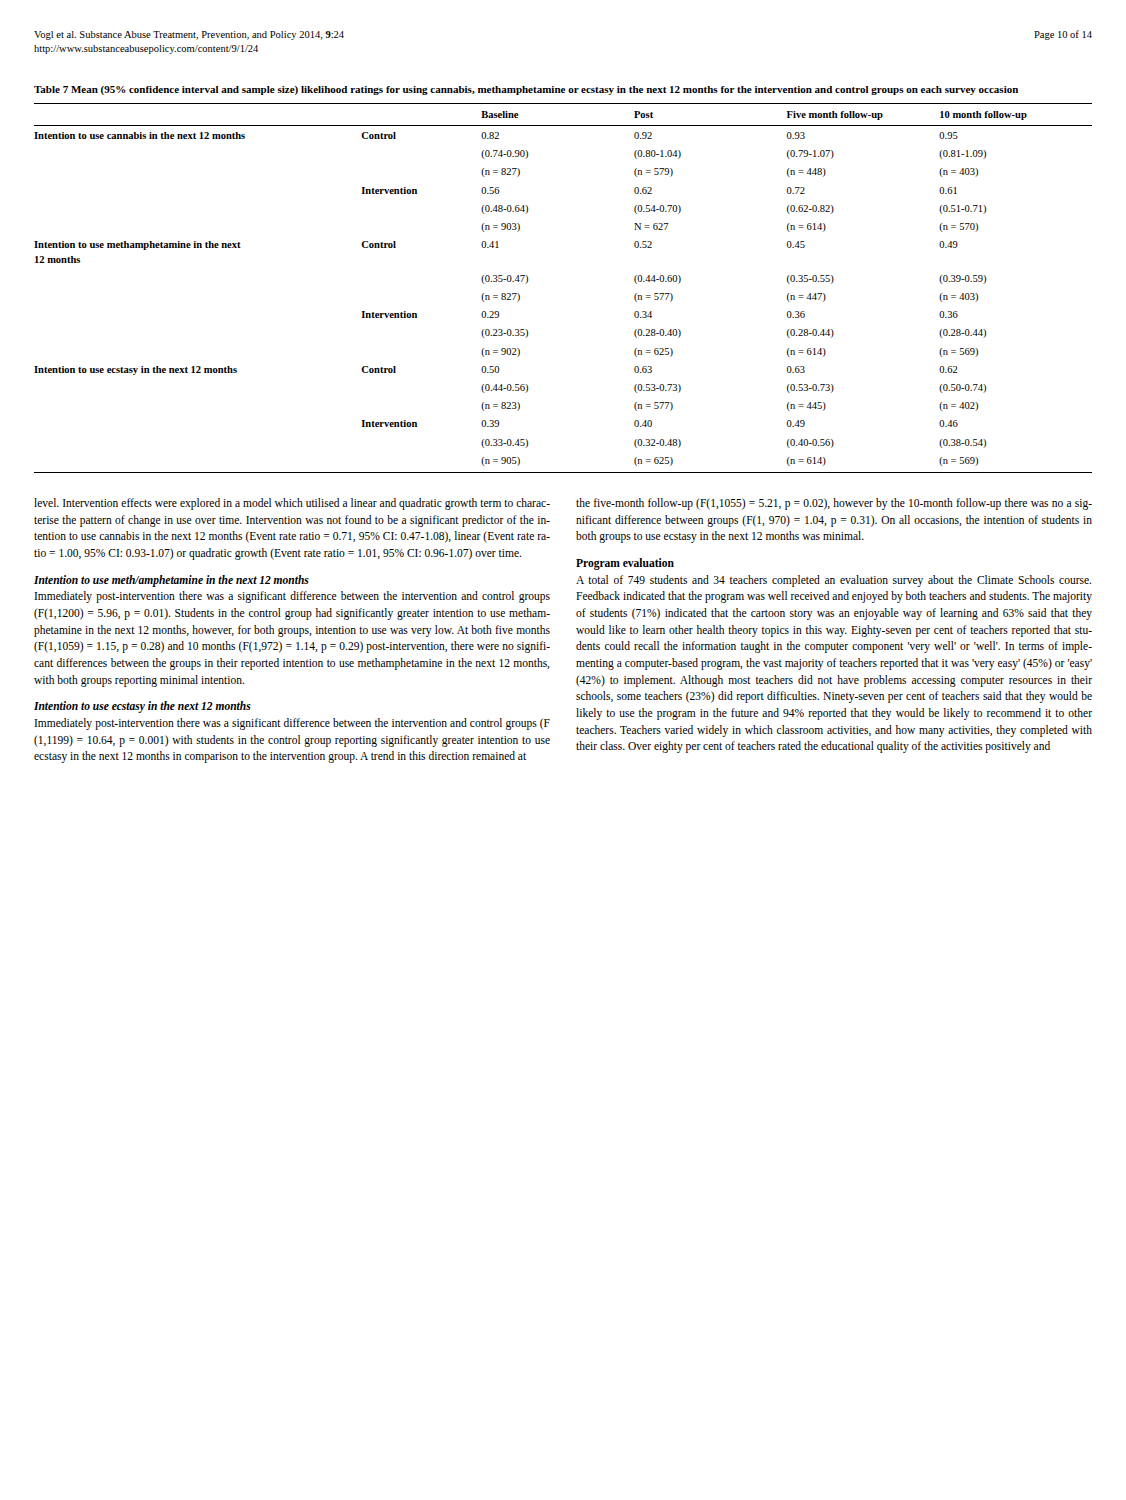Vogl et al. Substance Abuse Treatment, Prevention, and Policy 2014, 9:24
http://www.substanceabusepolicy.com/content/9/1/24
Page 10 of 14
Table 7 Mean (95% confidence interval and sample size) likelihood ratings for using cannabis, methamphetamine or ecstasy in the next 12 months for the intervention and control groups on each survey occasion
| | | Baseline | Post | Five month follow-up | 10 month follow-up |
| --- | --- | --- | --- | --- | --- |
| Intention to use cannabis in the next 12 months | Control | 0.82 | 0.92 | 0.93 | 0.95 |
| | | (0.74-0.90) | (0.80-1.04) | (0.79-1.07) | (0.81-1.09) |
| | | (n = 827) | (n = 579) | (n = 448) | (n = 403) |
| | Intervention | 0.56 | 0.62 | 0.72 | 0.61 |
| | | (0.48-0.64) | (0.54-0.70) | (0.62-0.82) | (0.51-0.71) |
| | | (n = 903) | N = 627 | (n = 614) | (n = 570) |
| Intention to use methamphetamine in the next 12 months | Control | 0.41 | 0.52 | 0.45 | 0.49 |
| | | (0.35-0.47) | (0.44-0.60) | (0.35-0.55) | (0.39-0.59) |
| | | (n = 827) | (n = 577) | (n = 447) | (n = 403) |
| | Intervention | 0.29 | 0.34 | 0.36 | 0.36 |
| | | (0.23-0.35) | (0.28-0.40) | (0.28-0.44) | (0.28-0.44) |
| | | (n = 902) | (n = 625) | (n = 614) | (n = 569) |
| Intention to use ecstasy in the next 12 months | Control | 0.50 | 0.63 | 0.63 | 0.62 |
| | | (0.44-0.56) | (0.53-0.73) | (0.53-0.73) | (0.50-0.74) |
| | | (n = 823) | (n = 577) | (n = 445) | (n = 402) |
| | Intervention | 0.39 | 0.40 | 0.49 | 0.46 |
| | | (0.33-0.45) | (0.32-0.48) | (0.40-0.56) | (0.38-0.54) |
| | | (n = 905) | (n = 625) | (n = 614) | (n = 569) |
level. Intervention effects were explored in a model which utilised a linear and quadratic growth term to characterise the pattern of change in use over time. Intervention was not found to be a significant predictor of the intention to use cannabis in the next 12 months (Event rate ratio = 0.71, 95% CI: 0.47-1.08), linear (Event rate ratio = 1.00, 95% CI: 0.93-1.07) or quadratic growth (Event rate ratio = 1.01, 95% CI: 0.96-1.07) over time.
Intention to use meth/amphetamine in the next 12 months
Immediately post-intervention there was a significant difference between the intervention and control groups (F(1,1200) = 5.96, p = 0.01). Students in the control group had significantly greater intention to use methamphetamine in the next 12 months, however, for both groups, intention to use was very low. At both five months (F(1,1059) = 1.15, p = 0.28) and 10 months (F(1,972) = 1.14, p = 0.29) post-intervention, there were no significant differences between the groups in their reported intention to use methamphetamine in the next 12 months, with both groups reporting minimal intention.
Intention to use ecstasy in the next 12 months
Immediately post-intervention there was a significant difference between the intervention and control groups (F (1,1199) = 10.64, p = 0.001) with students in the control group reporting significantly greater intention to use ecstasy in the next 12 months in comparison to the intervention group. A trend in this direction remained at
the five-month follow-up (F(1,1055) = 5.21, p = 0.02), however by the 10-month follow-up there was no a significant difference between groups (F(1, 970) = 1.04, p = 0.31). On all occasions, the intention of students in both groups to use ecstasy in the next 12 months was minimal.
Program evaluation
A total of 749 students and 34 teachers completed an evaluation survey about the Climate Schools course. Feedback indicated that the program was well received and enjoyed by both teachers and students. The majority of students (71%) indicated that the cartoon story was an enjoyable way of learning and 63% said that they would like to learn other health theory topics in this way. Eighty-seven per cent of teachers reported that students could recall the information taught in the computer component 'very well' or 'well'. In terms of implementing a computer-based program, the vast majority of teachers reported that it was 'very easy' (45%) or 'easy' (42%) to implement. Although most teachers did not have problems accessing computer resources in their schools, some teachers (23%) did report difficulties. Ninety-seven per cent of teachers said that they would be likely to use the program in the future and 94% reported that they would be likely to recommend it to other teachers. Teachers varied widely in which classroom activities, and how many activities, they completed with their class. Over eighty per cent of teachers rated the educational quality of the activities positively and